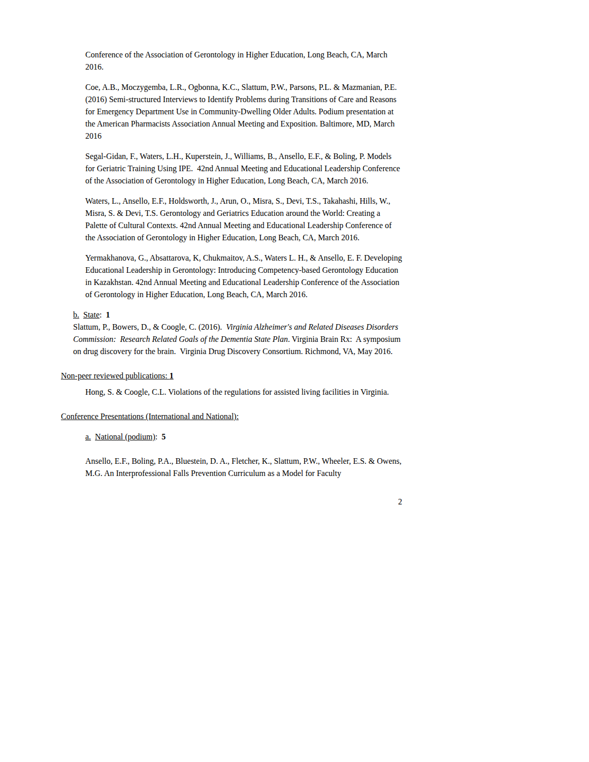Conference of the Association of Gerontology in Higher Education, Long Beach, CA, March 2016.
Coe, A.B., Moczygemba, L.R., Ogbonna, K.C., Slattum, P.W., Parsons, P.L. & Mazmanian, P.E. (2016) Semi-structured Interviews to Identify Problems during Transitions of Care and Reasons for Emergency Department Use in Community-Dwelling Older Adults. Podium presentation at the American Pharmacists Association Annual Meeting and Exposition. Baltimore, MD, March 2016
Segal-Gidan, F., Waters, L.H., Kuperstein, J., Williams, B., Ansello, E.F., & Boling, P. Models for Geriatric Training Using IPE. 42nd Annual Meeting and Educational Leadership Conference of the Association of Gerontology in Higher Education, Long Beach, CA, March 2016.
Waters, L., Ansello, E.F., Holdsworth, J., Arun, O., Misra, S., Devi, T.S., Takahashi, Hills, W., Misra, S. & Devi, T.S. Gerontology and Geriatrics Education around the World: Creating a Palette of Cultural Contexts. 42nd Annual Meeting and Educational Leadership Conference of the Association of Gerontology in Higher Education, Long Beach, CA, March 2016.
Yermakhanova, G., Absattarova, K, Chukmaitov, A.S., Waters L. H., & Ansello, E. F. Developing Educational Leadership in Gerontology: Introducing Competency-based Gerontology Education in Kazakhstan. 42nd Annual Meeting and Educational Leadership Conference of the Association of Gerontology in Higher Education, Long Beach, CA, March 2016.
b. State: 1
Slattum, P., Bowers, D., & Coogle, C. (2016). Virginia Alzheimer's and Related Diseases Disorders Commission: Research Related Goals of the Dementia State Plan. Virginia Brain Rx: A symposium on drug discovery for the brain. Virginia Drug Discovery Consortium. Richmond, VA, May 2016.
Non-peer reviewed publications: 1
Hong, S. & Coogle, C.L. Violations of the regulations for assisted living facilities in Virginia.
Conference Presentations (International and National):
a. National (podium): 5
Ansello, E.F., Boling, P.A., Bluestein, D. A., Fletcher, K., Slattum, P.W., Wheeler, E.S. & Owens, M.G. An Interprofessional Falls Prevention Curriculum as a Model for Faculty
2